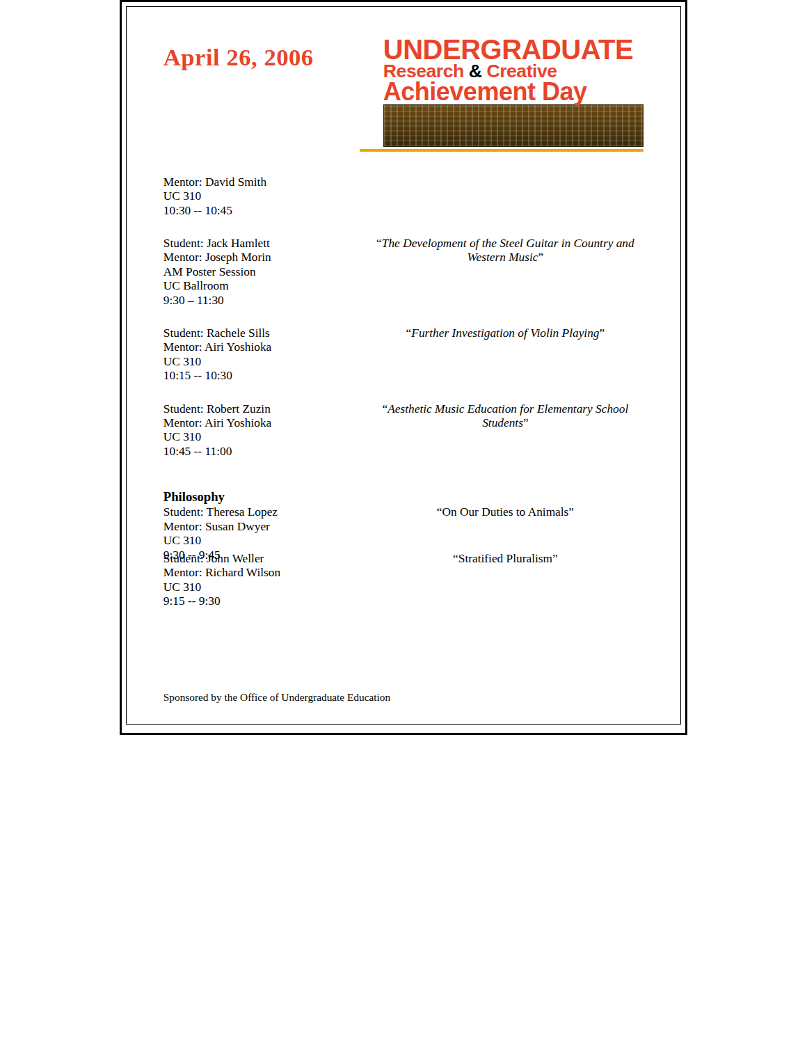April 26, 2006
UNDERGRADUATE
Research & Creative
Achievement Day
Mentor: David Smith
UC 310
10:30 -- 10:45
Student: Jack Hamlett
Mentor: Joseph Morin
AM Poster Session
UC Ballroom
9:30 – 11:30
“The Development of the Steel Guitar in Country and Western Music”
Student: Rachele Sills
Mentor: Airi Yoshioka
UC 310
10:15 -- 10:30
“Further Investigation of Violin Playing”
Student: Robert Zuzin
Mentor: Airi Yoshioka
UC 310
10:45 -- 11:00
“Aesthetic Music Education for Elementary School Students”
Philosophy
Student: Theresa Lopez
Mentor: Susan Dwyer
UC 310
9:30 -- 9:45
“On Our Duties to Animals”
Student: John Weller
Mentor: Richard Wilson
UC 310
9:15 -- 9:30
“Stratified Pluralism”
Sponsored by the Office of Undergraduate Education